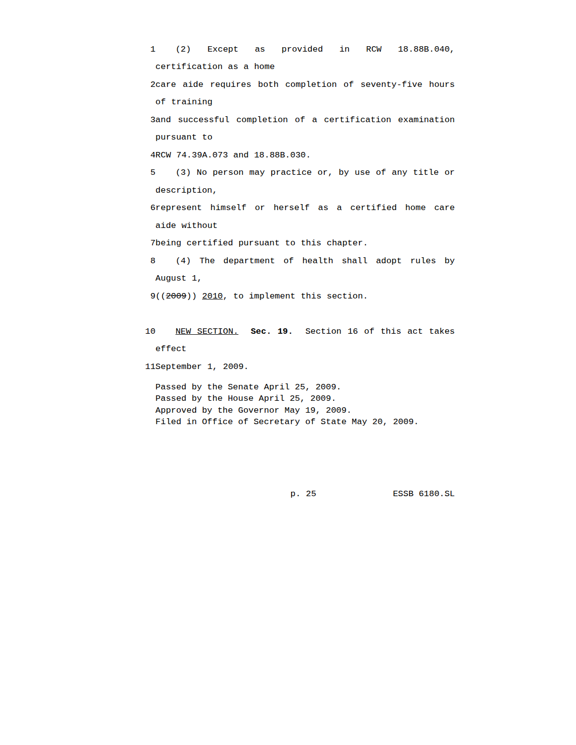| 1 | (2) Except as provided in RCW 18.88B.040, certification as a home |
| 2 | care aide requires both completion of seventy-five hours of training |
| 3 | and successful completion of a certification examination pursuant to |
| 4 | RCW 74.39A.073 and 18.88B.030. |
| 5 | (3) No person may practice or, by use of any title or description, |
| 6 | represent himself or herself as a certified home care aide without |
| 7 | being certified pursuant to this chapter. |
| 8 | (4) The department of health shall adopt rules by August 1, |
| 9 | (( 2009 )) 2010 , to implement this section. |
| 10 | NEW SECTION. Sec. 19. Section 16 of this act takes effect |
| 11 | September 1, 2009. |
Passed by the Senate April 25, 2009. Passed by the House April 25, 2009. Approved by the Governor May 19, 2009. Filed in Office of Secretary of State May 20, 2009.
p. 25
ESSB 6180.SL